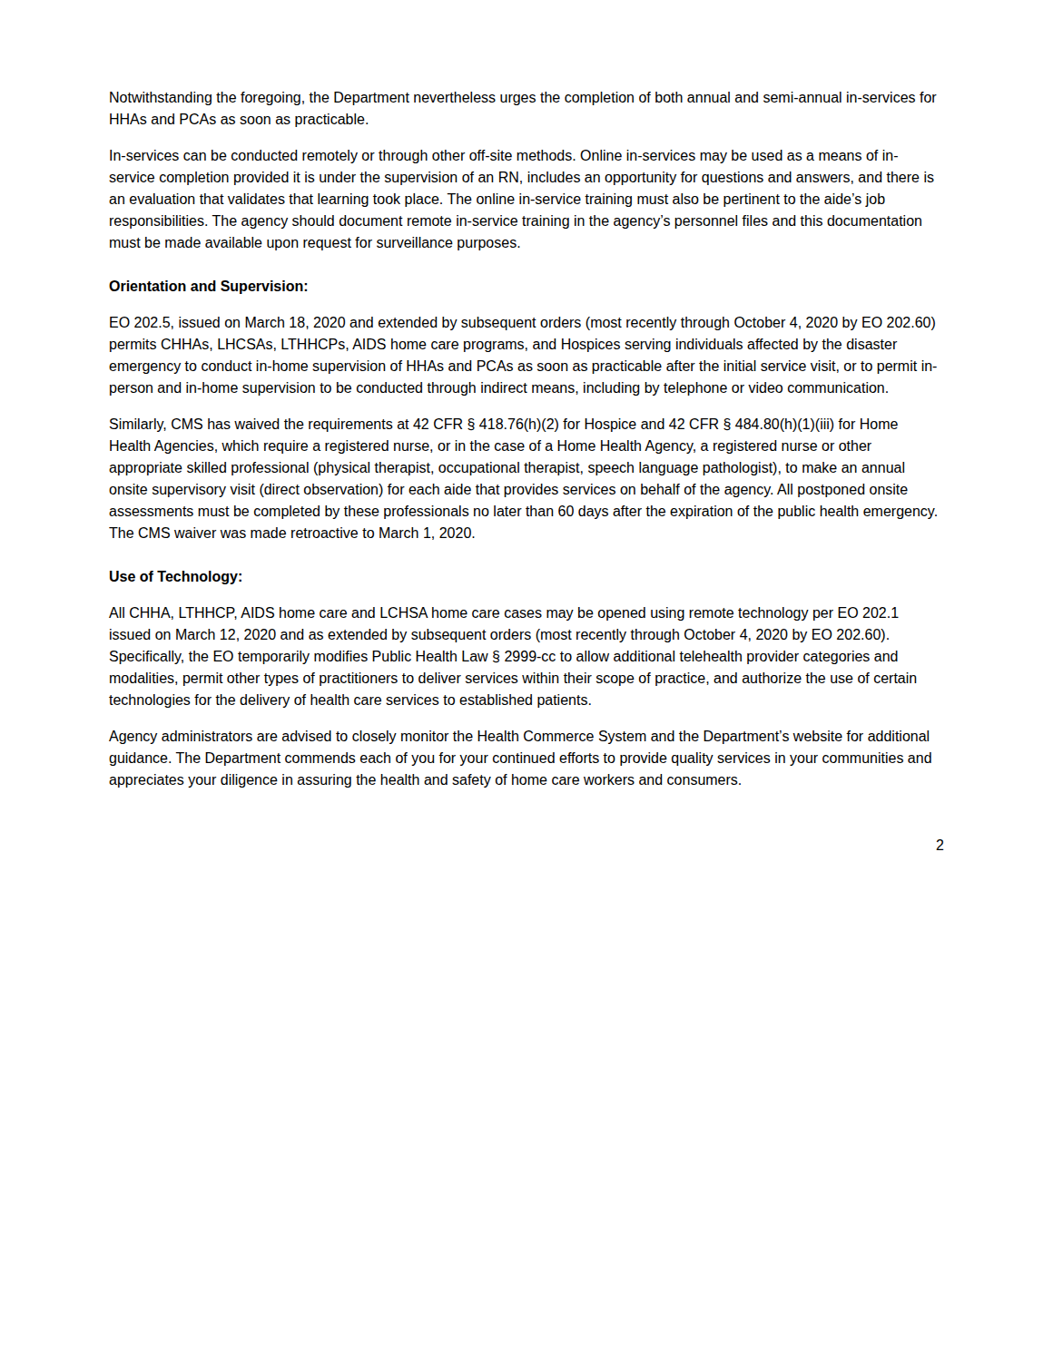Notwithstanding the foregoing, the Department nevertheless urges the completion of both annual and semi-annual in-services for HHAs and PCAs as soon as practicable.
In-services can be conducted remotely or through other off-site methods. Online in-services may be used as a means of in-service completion provided it is under the supervision of an RN, includes an opportunity for questions and answers, and there is an evaluation that validates that learning took place. The online in-service training must also be pertinent to the aide’s job responsibilities. The agency should document remote in-service training in the agency’s personnel files and this documentation must be made available upon request for surveillance purposes.
Orientation and Supervision:
EO 202.5, issued on March 18, 2020 and extended by subsequent orders (most recently through October 4, 2020 by EO 202.60) permits CHHAs, LHCSAs, LTHHCPs, AIDS home care programs, and Hospices serving individuals affected by the disaster emergency to conduct in-home supervision of HHAs and PCAs as soon as practicable after the initial service visit, or to permit in-person and in-home supervision to be conducted through indirect means, including by telephone or video communication.
Similarly, CMS has waived the requirements at 42 CFR § 418.76(h)(2) for Hospice and 42 CFR § 484.80(h)(1)(iii) for Home Health Agencies, which require a registered nurse, or in the case of a Home Health Agency, a registered nurse or other appropriate skilled professional (physical therapist, occupational therapist, speech language pathologist), to make an annual onsite supervisory visit (direct observation) for each aide that provides services on behalf of the agency. All postponed onsite assessments must be completed by these professionals no later than 60 days after the expiration of the public health emergency. The CMS waiver was made retroactive to March 1, 2020.
Use of Technology:
All CHHA, LTHHCP, AIDS home care and LCHSA home care cases may be opened using remote technology per EO 202.1 issued on March 12, 2020 and as extended by subsequent orders (most recently through October 4, 2020 by EO 202.60). Specifically, the EO temporarily modifies Public Health Law § 2999-cc to allow additional telehealth provider categories and modalities, permit other types of practitioners to deliver services within their scope of practice, and authorize the use of certain technologies for the delivery of health care services to established patients.
Agency administrators are advised to closely monitor the Health Commerce System and the Department’s website for additional guidance. The Department commends each of you for your continued efforts to provide quality services in your communities and appreciates your diligence in assuring the health and safety of home care workers and consumers.
2